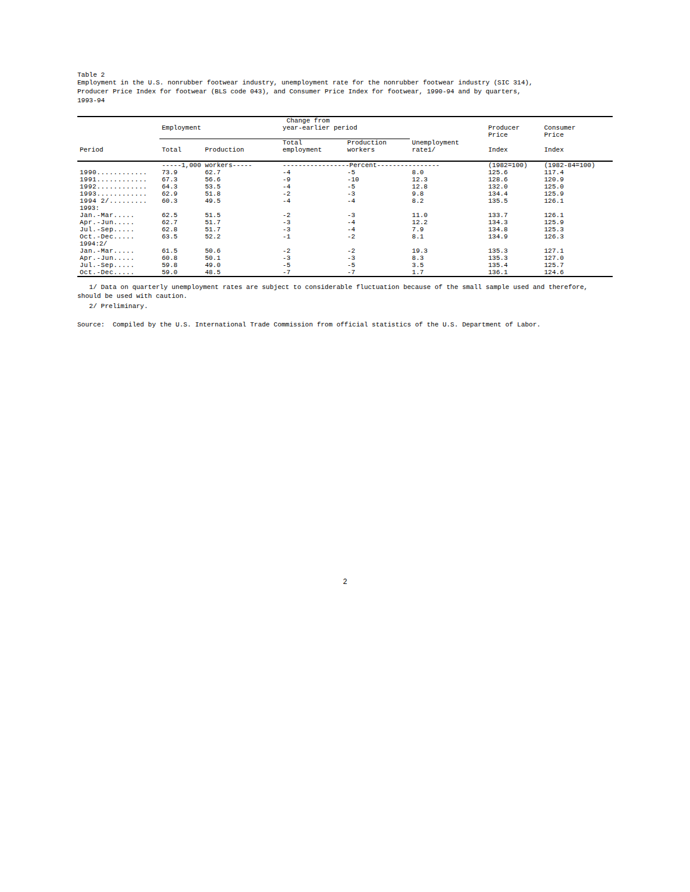Table 2
Employment in the U.S. nonrubber footwear industry, unemployment rate for the nonrubber footwear industry (SIC 314),
Producer Price Index for footwear (BLS code 043), and Consumer Price Index for footwear, 1990-94 and by quarters,
1993-94
| | Employment | Change from year-earlier period | | Producer | Consumer |
| | | | | Price | Price |
| Period | Total | Production | Total employment | Production workers | Unemployment rate1/ | Index | Index |
| | -----1,000 workers----- | -----------------Percent---------------- | (1982=100) | (1982-84=100) |
| 1990............ | 73.9 | 62.7 | -4 | -5 | 8.0 | 125.6 | 117.4 |
| 1991............ | 67.3 | 56.6 | -9 | -10 | 12.3 | 128.6 | 120.9 |
| 1992............ | 64.3 | 53.5 | -4 | -5 | 12.8 | 132.0 | 125.0 |
| 1993............ | 62.9 | 51.8 | -2 | -3 | 9.8 | 134.4 | 125.9 |
| 1994 2/......... | 60.3 | 49.5 | -4 | -4 | 8.2 | 135.5 | 126.1 |
| 1993: | |
| Jan.-Mar..... | 62.5 | 51.5 | -2 | -3 | 11.0 | 133.7 | 126.1 |
| Apr.-Jun..... | 62.7 | 51.7 | -3 | -4 | 12.2 | 134.3 | 125.9 |
| Jul.-Sep..... | 62.8 | 51.7 | -3 | -4 | 7.9 | 134.8 | 125.3 |
| Oct.-Dec..... | 63.5 | 52.2 | -1 | -2 | 8.1 | 134.9 | 126.3 |
| 1994:2/ | |
| Jan.-Mar..... | 61.5 | 50.6 | -2 | -2 | 19.3 | 135.3 | 127.1 |
| Apr.-Jun..... | 60.8 | 50.1 | -3 | -3 | 8.3 | 135.3 | 127.0 |
| Jul.-Sep..... | 59.8 | 49.0 | -5 | -5 | 3.5 | 135.4 | 125.7 |
| Oct.-Dec..... | 59.0 | 48.5 | -7 | -7 | 1.7 | 136.1 | 124.6 |
1/ Data on quarterly unemployment rates are subject to considerable fluctuation because of the small sample used and therefore, should be used with caution.
2/ Preliminary.
Source: Compiled by the U.S. International Trade Commission from official statistics of the U.S. Department of Labor.
2